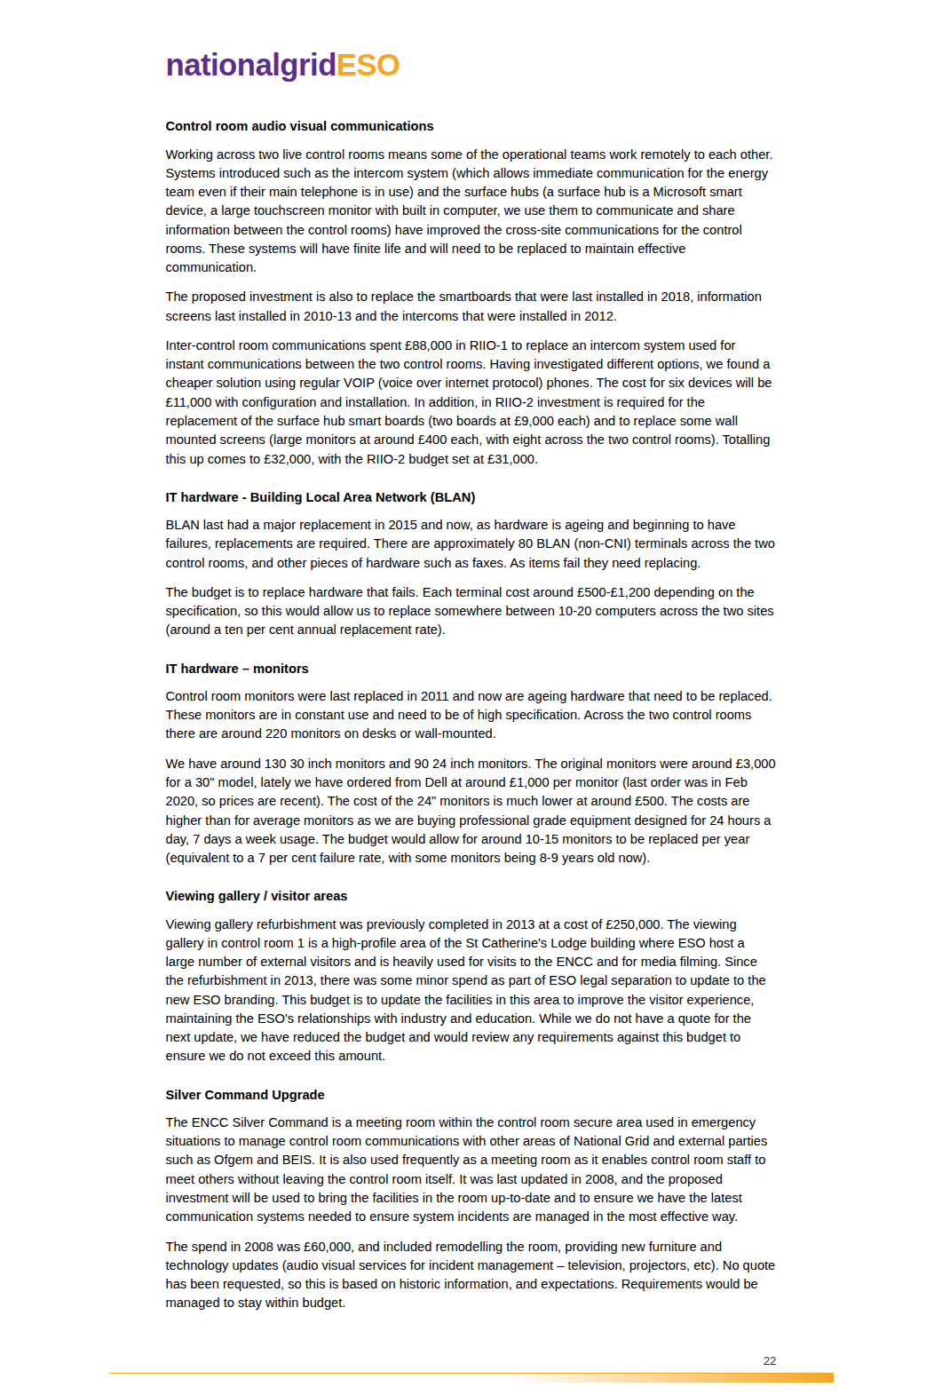national grid ESO
Control room audio visual communications
Working across two live control rooms means some of the operational teams work remotely to each other. Systems introduced such as the intercom system (which allows immediate communication for the energy team even if their main telephone is in use) and the surface hubs (a surface hub is a Microsoft smart device, a large touchscreen monitor with built in computer, we use them to communicate and share information between the control rooms) have improved the cross-site communications for the control rooms. These systems will have finite life and will need to be replaced to maintain effective communication.
The proposed investment is also to replace the smartboards that were last installed in 2018, information screens last installed in 2010-13 and the intercoms that were installed in 2012.
Inter-control room communications spent £88,000 in RIIO-1 to replace an intercom system used for instant communications between the two control rooms. Having investigated different options, we found a cheaper solution using regular VOIP (voice over internet protocol) phones. The cost for six devices will be £11,000 with configuration and installation. In addition, in RIIO-2 investment is required for the replacement of the surface hub smart boards (two boards at £9,000 each) and to replace some wall mounted screens (large monitors at around £400 each, with eight across the two control rooms). Totalling this up comes to £32,000, with the RIIO-2 budget set at £31,000.
IT hardware - Building Local Area Network (BLAN)
BLAN last had a major replacement in 2015 and now, as hardware is ageing and beginning to have failures, replacements are required. There are approximately 80 BLAN (non-CNI) terminals across the two control rooms, and other pieces of hardware such as faxes. As items fail they need replacing.
The budget is to replace hardware that fails. Each terminal cost around £500-£1,200 depending on the specification, so this would allow us to replace somewhere between 10-20 computers across the two sites (around a ten per cent annual replacement rate).
IT hardware – monitors
Control room monitors were last replaced in 2011 and now are ageing hardware that need to be replaced. These monitors are in constant use and need to be of high specification. Across the two control rooms there are around 220 monitors on desks or wall-mounted.
We have around 130 30 inch monitors and 90 24 inch monitors. The original monitors were around £3,000 for a 30" model, lately we have ordered from Dell at around £1,000 per monitor (last order was in Feb 2020, so prices are recent). The cost of the 24" monitors is much lower at around £500. The costs are higher than for average monitors as we are buying professional grade equipment designed for 24 hours a day, 7 days a week usage. The budget would allow for around 10-15 monitors to be replaced per year (equivalent to a 7 per cent failure rate, with some monitors being 8-9 years old now).
Viewing gallery / visitor areas
Viewing gallery refurbishment was previously completed in 2013 at a cost of £250,000. The viewing gallery in control room 1 is a high-profile area of the St Catherine's Lodge building where ESO host a large number of external visitors and is heavily used for visits to the ENCC and for media filming. Since the refurbishment in 2013, there was some minor spend as part of ESO legal separation to update to the new ESO branding. This budget is to update the facilities in this area to improve the visitor experience, maintaining the ESO's relationships with industry and education. While we do not have a quote for the next update, we have reduced the budget and would review any requirements against this budget to ensure we do not exceed this amount.
Silver Command Upgrade
The ENCC Silver Command is a meeting room within the control room secure area used in emergency situations to manage control room communications with other areas of National Grid and external parties such as Ofgem and BEIS. It is also used frequently as a meeting room as it enables control room staff to meet others without leaving the control room itself. It was last updated in 2008, and the proposed investment will be used to bring the facilities in the room up-to-date and to ensure we have the latest communication systems needed to ensure system incidents are managed in the most effective way.
The spend in 2008 was £60,000, and included remodelling the room, providing new furniture and technology updates (audio visual services for incident management – television, projectors, etc). No quote has been requested, so this is based on historic information, and expectations. Requirements would be managed to stay within budget.
22